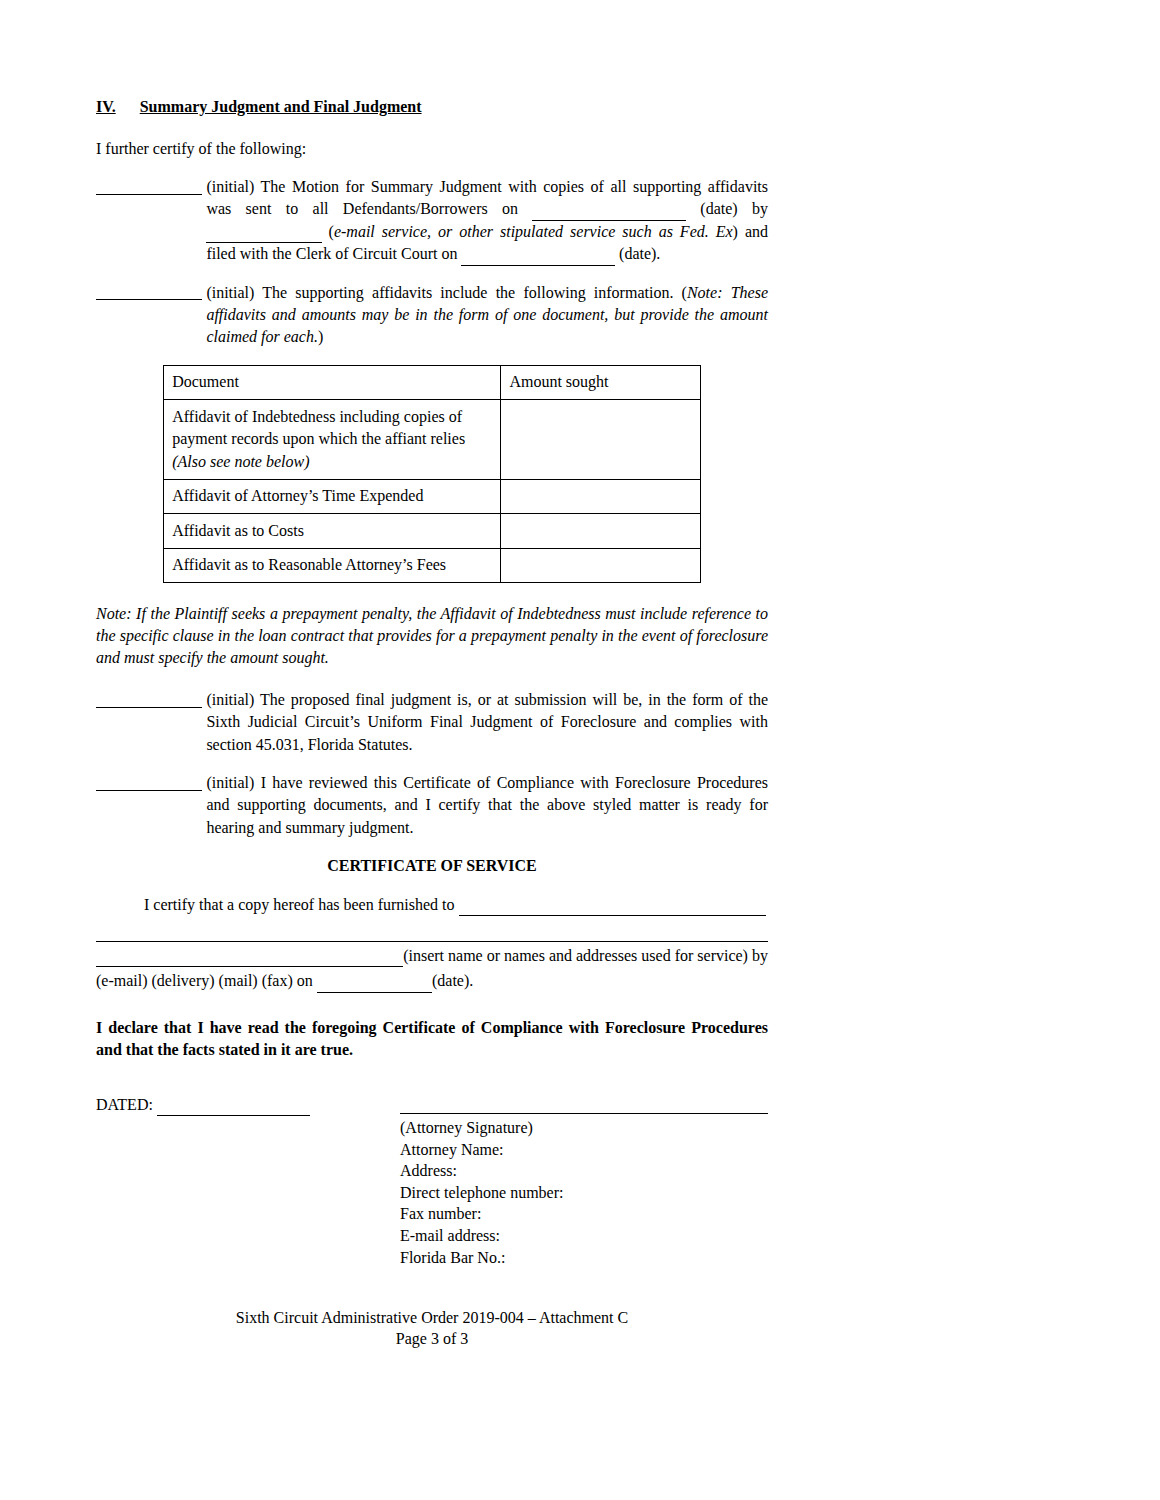IV. Summary Judgment and Final Judgment
I further certify of the following:
(initial) The Motion for Summary Judgment with copies of all supporting affidavits was sent to all Defendants/Borrowers on (date) by (e-mail service, or other stipulated service such as Fed. Ex) and filed with the Clerk of Circuit Court on (date).
(initial) The supporting affidavits include the following information. (Note: These affidavits and amounts may be in the form of one document, but provide the amount claimed for each.)
| Document | Amount sought |
| Affidavit of Indebtedness including copies of payment records upon which the affiant relies (Also see note below) | |
| Affidavit of Attorney’s Time Expended | |
| Affidavit as to Costs | |
| Affidavit as to Reasonable Attorney’s Fees | |
Note: If the Plaintiff seeks a prepayment penalty, the Affidavit of Indebtedness must include reference to the specific clause in the loan contract that provides for a prepayment penalty in the event of foreclosure and must specify the amount sought.
(initial) The proposed final judgment is, or at submission will be, in the form of the Sixth Judicial Circuit’s Uniform Final Judgment of Foreclosure and complies with section 45.031, Florida Statutes.
(initial) I have reviewed this Certificate of Compliance with Foreclosure Procedures and supporting documents, and I certify that the above styled matter is ready for hearing and summary judgment.
CERTIFICATE OF SERVICE
I certify that a copy hereof has been furnished to
(insert name or names and addresses used for service) by
(e-mail) (delivery) (mail) (fax) on (date).
I declare that I have read the foregoing Certificate of Compliance with Foreclosure Procedures and that the facts stated in it are true.
DATED:
(Attorney Signature)
Attorney Name:
Address:
Direct telephone number:
Fax number:
E-mail address:
Florida Bar No.:
Sixth Circuit Administrative Order 2019-004 – Attachment C
Page 3 of 3